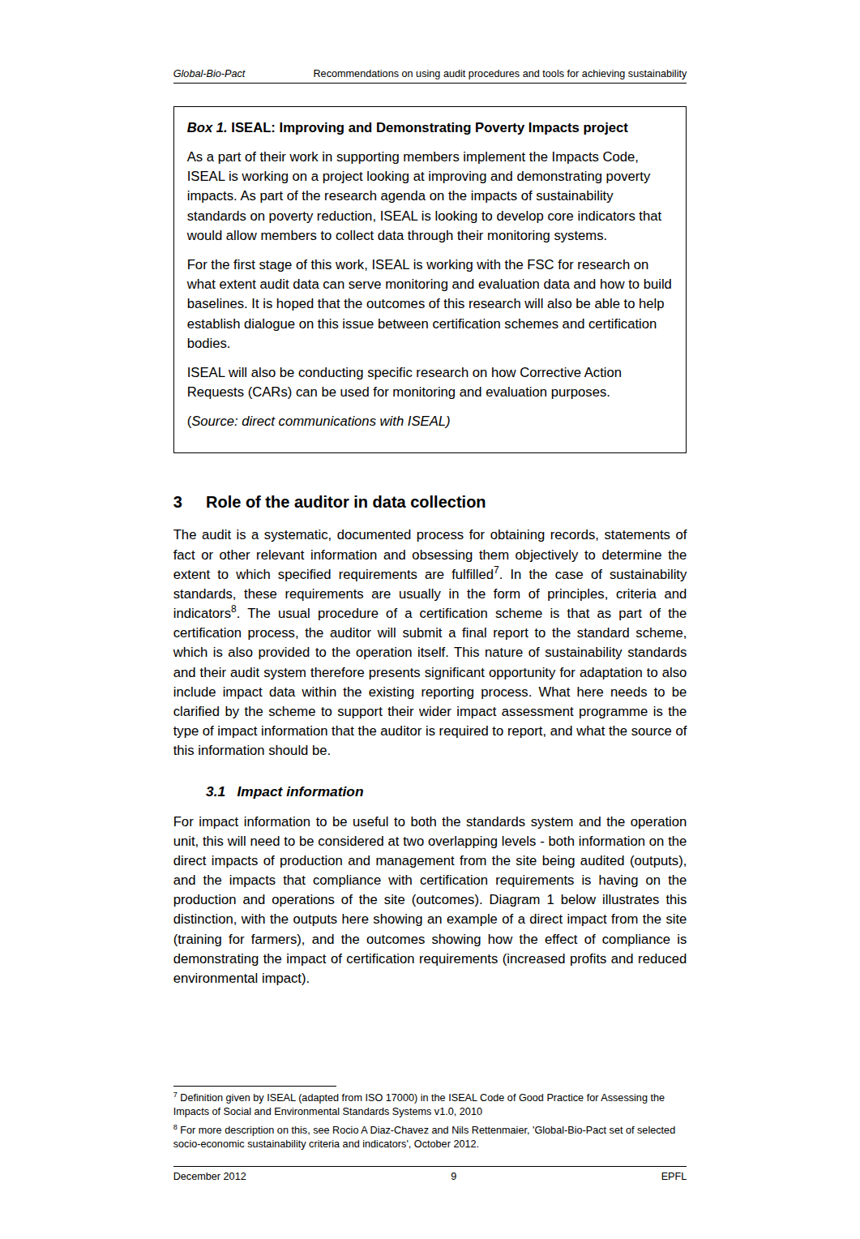Global-Bio-Pact
Recommendations on using audit procedures and tools for achieving sustainability
Box 1. ISEAL: Improving and Demonstrating Poverty Impacts project
As a part of their work in supporting members implement the Impacts Code, ISEAL is working on a project looking at improving and demonstrating poverty impacts. As part of the research agenda on the impacts of sustainability standards on poverty reduction, ISEAL is looking to develop core indicators that would allow members to collect data through their monitoring systems.
For the first stage of this work, ISEAL is working with the FSC for research on what extent audit data can serve monitoring and evaluation data and how to build baselines. It is hoped that the outcomes of this research will also be able to help establish dialogue on this issue between certification schemes and certification bodies.
ISEAL will also be conducting specific research on how Corrective Action Requests (CARs) can be used for monitoring and evaluation purposes.
(Source: direct communications with ISEAL)
3 Role of the auditor in data collection
The audit is a systematic, documented process for obtaining records, statements of fact or other relevant information and obsessing them objectively to determine the extent to which specified requirements are fulfilled7. In the case of sustainability standards, these requirements are usually in the form of principles, criteria and indicators8. The usual procedure of a certification scheme is that as part of the certification process, the auditor will submit a final report to the standard scheme, which is also provided to the operation itself. This nature of sustainability standards and their audit system therefore presents significant opportunity for adaptation to also include impact data within the existing reporting process. What here needs to be clarified by the scheme to support their wider impact assessment programme is the type of impact information that the auditor is required to report, and what the source of this information should be.
3.1 Impact information
For impact information to be useful to both the standards system and the operation unit, this will need to be considered at two overlapping levels - both information on the direct impacts of production and management from the site being audited (outputs), and the impacts that compliance with certification requirements is having on the production and operations of the site (outcomes). Diagram 1 below illustrates this distinction, with the outputs here showing an example of a direct impact from the site (training for farmers), and the outcomes showing how the effect of compliance is demonstrating the impact of certification requirements (increased profits and reduced environmental impact).
7 Definition given by ISEAL (adapted from ISO 17000) in the ISEAL Code of Good Practice for Assessing the Impacts of Social and Environmental Standards Systems v1.0, 2010
8 For more description on this, see Rocio A Diaz-Chavez and Nils Rettenmaier, 'Global-Bio-Pact set of selected socio-economic sustainability criteria and indicators', October 2012.
December 2012
9
EPFL